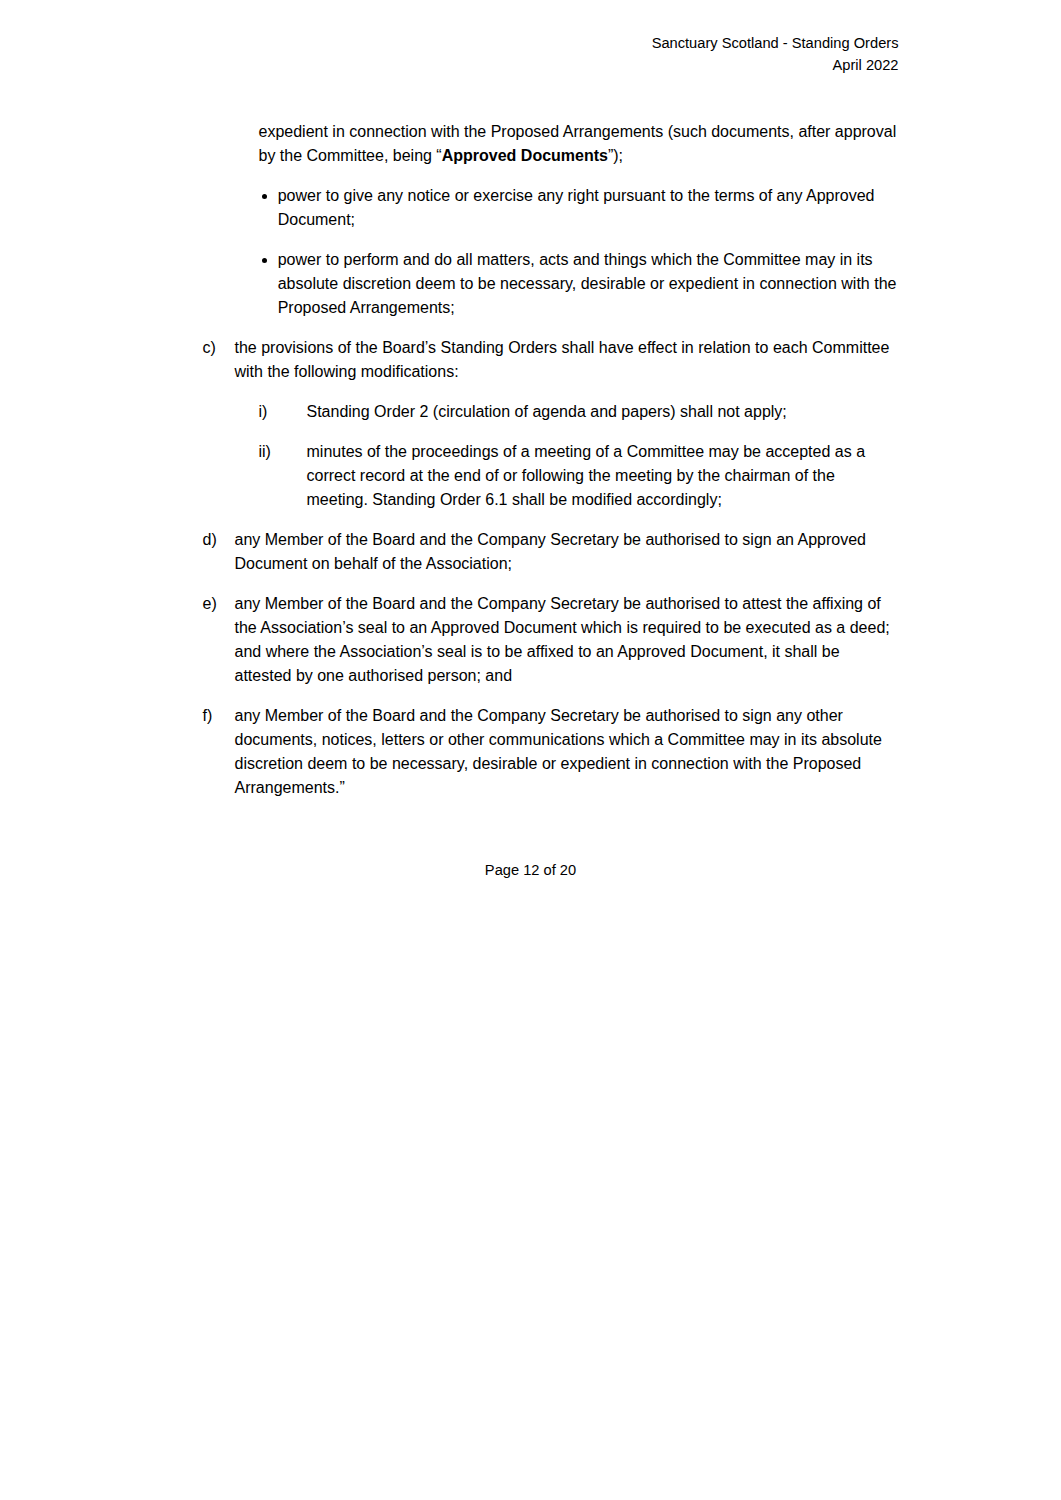Sanctuary Scotland - Standing Orders
April 2022
expedient in connection with the Proposed Arrangements (such documents, after approval by the Committee, being “Approved Documents”);
power to give any notice or exercise any right pursuant to the terms of any Approved Document;
power to perform and do all matters, acts and things which the Committee may in its absolute discretion deem to be necessary, desirable or expedient in connection with the Proposed Arrangements;
c) the provisions of the Board’s Standing Orders shall have effect in relation to each Committee with the following modifications:
i) Standing Order 2 (circulation of agenda and papers) shall not apply;
ii) minutes of the proceedings of a meeting of a Committee may be accepted as a correct record at the end of or following the meeting by the chairman of the meeting. Standing Order 6.1 shall be modified accordingly;
d) any Member of the Board and the Company Secretary be authorised to sign an Approved Document on behalf of the Association;
e) any Member of the Board and the Company Secretary be authorised to attest the affixing of the Association’s seal to an Approved Document which is required to be executed as a deed; and where the Association’s seal is to be affixed to an Approved Document, it shall be attested by one authorised person; and
f) any Member of the Board and the Company Secretary be authorised to sign any other documents, notices, letters or other communications which a Committee may in its absolute discretion deem to be necessary, desirable or expedient in connection with the Proposed Arrangements.”
Page 12 of 20